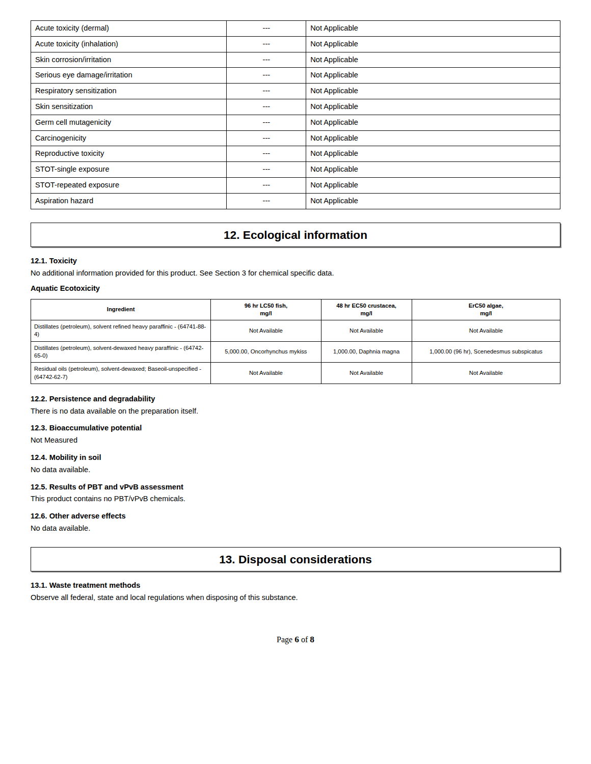| Acute toxicity (dermal) | --- | Not Applicable |
| Acute toxicity (inhalation) | --- | Not Applicable |
| Skin corrosion/irritation | --- | Not Applicable |
| Serious eye damage/irritation | --- | Not Applicable |
| Respiratory sensitization | --- | Not Applicable |
| Skin sensitization | --- | Not Applicable |
| Germ cell mutagenicity | --- | Not Applicable |
| Carcinogenicity | --- | Not Applicable |
| Reproductive toxicity | --- | Not Applicable |
| STOT-single exposure | --- | Not Applicable |
| STOT-repeated exposure | --- | Not Applicable |
| Aspiration hazard | --- | Not Applicable |
12. Ecological information
12.1. Toxicity
No additional information provided for this product. See Section 3 for chemical specific data.
Aquatic Ecotoxicity
| Ingredient | 96 hr LC50 fish, mg/l | 48 hr EC50 crustacea, mg/l | ErC50 algae, mg/l |
| --- | --- | --- | --- |
| Distillates (petroleum), solvent refined heavy paraffinic - (64741-88-4) | Not Available | Not Available | Not Available |
| Distillates (petroleum), solvent-dewaxed heavy paraffinic - (64742-65-0) | 5,000.00, Oncorhynchus mykiss | 1,000.00, Daphnia magna | 1,000.00 (96 hr), Scenedesmus subspicatus |
| Residual oils (petroleum), solvent-dewaxed; Baseoil-unspecified - (64742-62-7) | Not Available | Not Available | Not Available |
12.2. Persistence and degradability
There is no data available on the preparation itself.
12.3. Bioaccumulative potential
Not Measured
12.4. Mobility in soil
No data available.
12.5. Results of PBT and vPvB assessment
This product contains no PBT/vPvB chemicals.
12.6. Other adverse effects
No data available.
13. Disposal considerations
13.1. Waste treatment methods
Observe all federal, state and local regulations when disposing of this substance.
Page 6 of 8